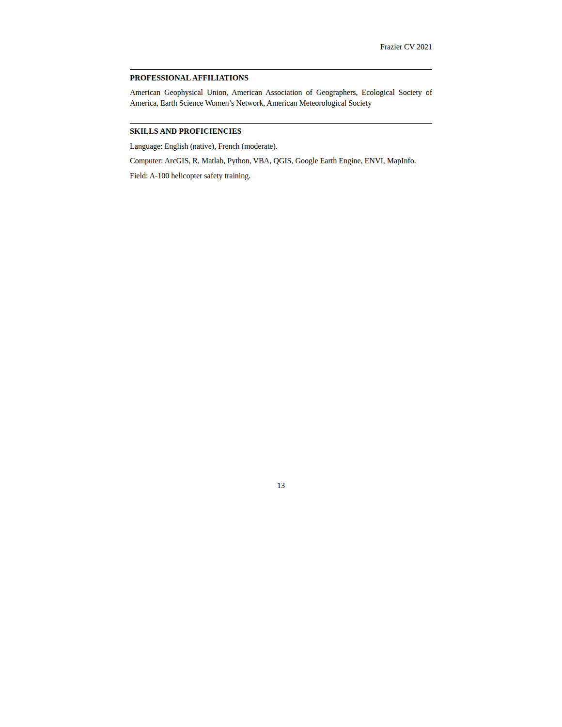Frazier CV 2021
PROFESSIONAL AFFILIATIONS
American Geophysical Union, American Association of Geographers, Ecological Society of America, Earth Science Women’s Network, American Meteorological Society
SKILLS AND PROFICIENCIES
Language: English (native), French (moderate).
Computer: ArcGIS, R, Matlab, Python, VBA, QGIS, Google Earth Engine, ENVI, MapInfo.
Field: A-100 helicopter safety training.
13